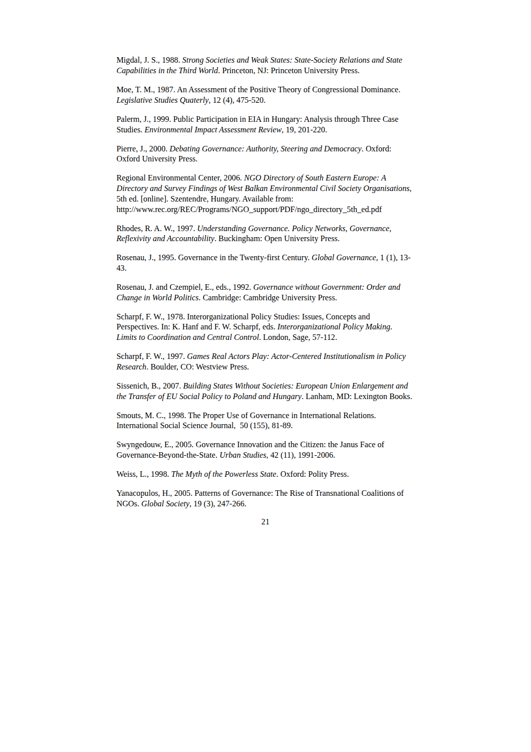Migdal, J. S., 1988. Strong Societies and Weak States: State-Society Relations and State Capabilities in the Third World. Princeton, NJ: Princeton University Press.
Moe, T. M., 1987. An Assessment of the Positive Theory of Congressional Dominance. Legislative Studies Quaterly, 12 (4), 475-520.
Palerm, J., 1999. Public Participation in EIA in Hungary: Analysis through Three Case Studies. Environmental Impact Assessment Review, 19, 201-220.
Pierre, J., 2000. Debating Governance: Authority, Steering and Democracy. Oxford: Oxford University Press.
Regional Environmental Center, 2006. NGO Directory of South Eastern Europe: A Directory and Survey Findings of West Balkan Environmental Civil Society Organisations, 5th ed. [online]. Szentendre, Hungary. Available from: http://www.rec.org/REC/Programs/NGO_support/PDF/ngo_directory_5th_ed.pdf
Rhodes, R. A. W., 1997. Understanding Governance. Policy Networks, Governance, Reflexivity and Accountability. Buckingham: Open University Press.
Rosenau, J., 1995. Governance in the Twenty-first Century. Global Governance, 1 (1), 13-43.
Rosenau, J. and Czempiel, E., eds., 1992. Governance without Government: Order and Change in World Politics. Cambridge: Cambridge University Press.
Scharpf, F. W., 1978. Interorganizational Policy Studies: Issues, Concepts and Perspectives. In: K. Hanf and F. W. Scharpf, eds. Interorganizational Policy Making. Limits to Coordination and Central Control. London, Sage, 57-112.
Scharpf, F. W., 1997. Games Real Actors Play: Actor-Centered Institutionalism in Policy Research. Boulder, CO: Westview Press.
Sissenich, B., 2007. Building States Without Societies: European Union Enlargement and the Transfer of EU Social Policy to Poland and Hungary. Lanham, MD: Lexington Books.
Smouts, M. C., 1998. The Proper Use of Governance in International Relations. International Social Science Journal, 50 (155), 81-89.
Swyngedouw, E., 2005. Governance Innovation and the Citizen: the Janus Face of Governance-Beyond-the-State. Urban Studies, 42 (11), 1991-2006.
Weiss, L., 1998. The Myth of the Powerless State. Oxford: Polity Press.
Yanacopulos, H., 2005. Patterns of Governance: The Rise of Transnational Coalitions of NGOs. Global Society, 19 (3), 247-266.
21